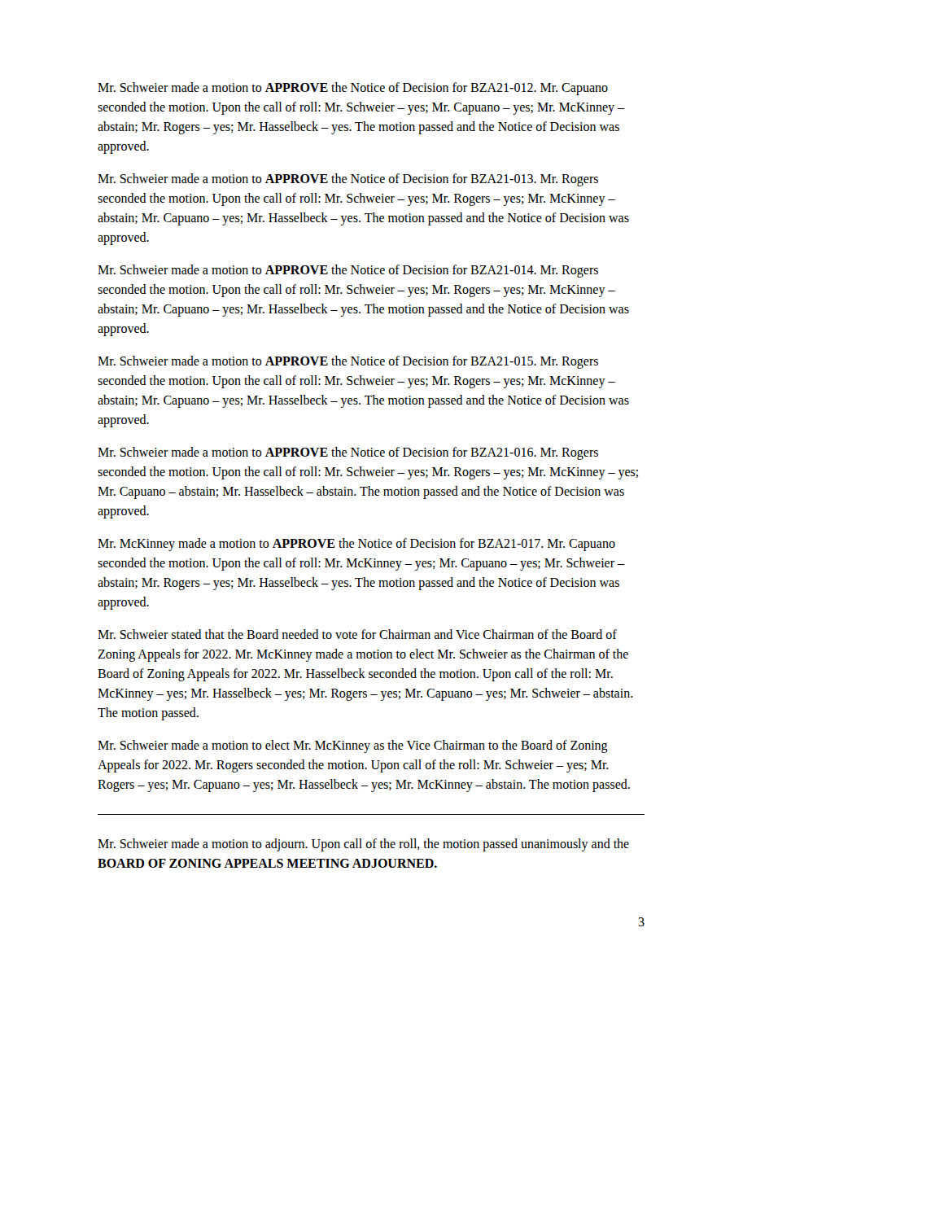Mr. Schweier made a motion to APPROVE the Notice of Decision for BZA21-012. Mr. Capuano seconded the motion. Upon the call of roll: Mr. Schweier – yes; Mr. Capuano – yes; Mr. McKinney – abstain; Mr. Rogers – yes; Mr. Hasselbeck – yes. The motion passed and the Notice of Decision was approved.
Mr. Schweier made a motion to APPROVE the Notice of Decision for BZA21-013. Mr. Rogers seconded the motion. Upon the call of roll: Mr. Schweier – yes; Mr. Rogers – yes; Mr. McKinney – abstain; Mr. Capuano – yes; Mr. Hasselbeck – yes. The motion passed and the Notice of Decision was approved.
Mr. Schweier made a motion to APPROVE the Notice of Decision for BZA21-014. Mr. Rogers seconded the motion. Upon the call of roll: Mr. Schweier – yes; Mr. Rogers – yes; Mr. McKinney – abstain; Mr. Capuano – yes; Mr. Hasselbeck – yes. The motion passed and the Notice of Decision was approved.
Mr. Schweier made a motion to APPROVE the Notice of Decision for BZA21-015. Mr. Rogers seconded the motion. Upon the call of roll: Mr. Schweier – yes; Mr. Rogers – yes; Mr. McKinney – abstain; Mr. Capuano – yes; Mr. Hasselbeck – yes. The motion passed and the Notice of Decision was approved.
Mr. Schweier made a motion to APPROVE the Notice of Decision for BZA21-016. Mr. Rogers seconded the motion. Upon the call of roll: Mr. Schweier – yes; Mr. Rogers – yes; Mr. McKinney – yes; Mr. Capuano – abstain; Mr. Hasselbeck – abstain. The motion passed and the Notice of Decision was approved.
Mr. McKinney made a motion to APPROVE the Notice of Decision for BZA21-017. Mr. Capuano seconded the motion. Upon the call of roll: Mr. McKinney – yes; Mr. Capuano – yes; Mr. Schweier –abstain; Mr. Rogers – yes; Mr. Hasselbeck – yes. The motion passed and the Notice of Decision was approved.
Mr. Schweier stated that the Board needed to vote for Chairman and Vice Chairman of the Board of Zoning Appeals for 2022. Mr. McKinney made a motion to elect Mr. Schweier as the Chairman of the Board of Zoning Appeals for 2022. Mr. Hasselbeck seconded the motion. Upon call of the roll: Mr. McKinney – yes; Mr. Hasselbeck – yes; Mr. Rogers – yes; Mr. Capuano – yes; Mr. Schweier – abstain. The motion passed.
Mr. Schweier made a motion to elect Mr. McKinney as the Vice Chairman to the Board of Zoning Appeals for 2022. Mr. Rogers seconded the motion. Upon call of the roll: Mr. Schweier – yes; Mr. Rogers – yes; Mr. Capuano – yes; Mr. Hasselbeck – yes; Mr. McKinney – abstain. The motion passed.
Mr. Schweier made a motion to adjourn. Upon call of the roll, the motion passed unanimously and the BOARD OF ZONING APPEALS MEETING ADJOURNED.
3